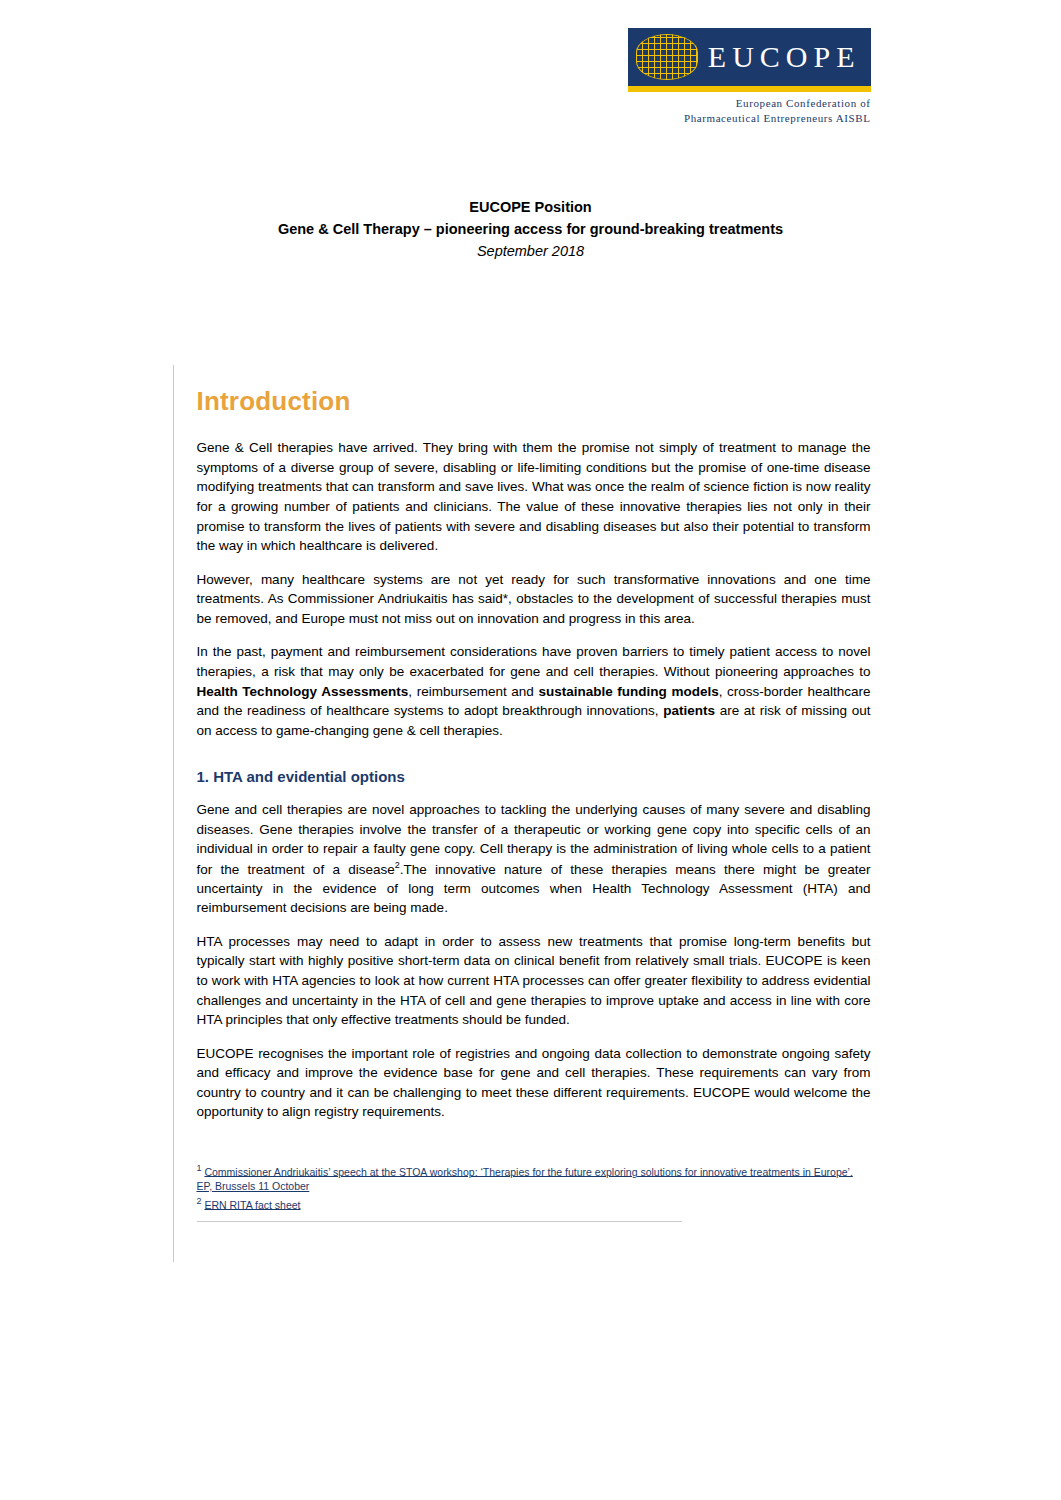EUCOPE
European Confederation of
Pharmaceutical Entrepreneurs AISBL
EUCOPE Position
Gene & Cell Therapy – pioneering access for ground-breaking treatments
September 2018
Introduction
Gene & Cell therapies have arrived. They bring with them the promise not simply of treatment to manage the symptoms of a diverse group of severe, disabling or life-limiting conditions but the promise of one-time disease modifying treatments that can transform and save lives. What was once the realm of science fiction is now reality for a growing number of patients and clinicians. The value of these innovative therapies lies not only in their promise to transform the lives of patients with severe and disabling diseases but also their potential to transform the way in which healthcare is delivered.
However, many healthcare systems are not yet ready for such transformative innovations and one time treatments. As Commissioner Andriukaitis has said*, obstacles to the development of successful therapies must be removed, and Europe must not miss out on innovation and progress in this area.
In the past, payment and reimbursement considerations have proven barriers to timely patient access to novel therapies, a risk that may only be exacerbated for gene and cell therapies. Without pioneering approaches to Health Technology Assessments, reimbursement and sustainable funding models, cross-border healthcare and the readiness of healthcare systems to adopt breakthrough innovations, patients are at risk of missing out on access to game-changing gene & cell therapies.
1. HTA and evidential options
Gene and cell therapies are novel approaches to tackling the underlying causes of many severe and disabling diseases. Gene therapies involve the transfer of a therapeutic or working gene copy into specific cells of an individual in order to repair a faulty gene copy. Cell therapy is the administration of living whole cells to a patient for the treatment of a disease2.The innovative nature of these therapies means there might be greater uncertainty in the evidence of long term outcomes when Health Technology Assessment (HTA) and reimbursement decisions are being made.
HTA processes may need to adapt in order to assess new treatments that promise long-term benefits but typically start with highly positive short-term data on clinical benefit from relatively small trials. EUCOPE is keen to work with HTA agencies to look at how current HTA processes can offer greater flexibility to address evidential challenges and uncertainty in the HTA of cell and gene therapies to improve uptake and access in line with core HTA principles that only effective treatments should be funded.
EUCOPE recognises the important role of registries and ongoing data collection to demonstrate ongoing safety and efficacy and improve the evidence base for gene and cell therapies. These requirements can vary from country to country and it can be challenging to meet these different requirements. EUCOPE would welcome the opportunity to align registry requirements.
1 Commissioner Andriukaitis’ speech at the STOA workshop: ‘Therapies for the future exploring solutions for innovative treatments in Europe’. EP, Brussels 11 October
2 ERN RITA fact sheet